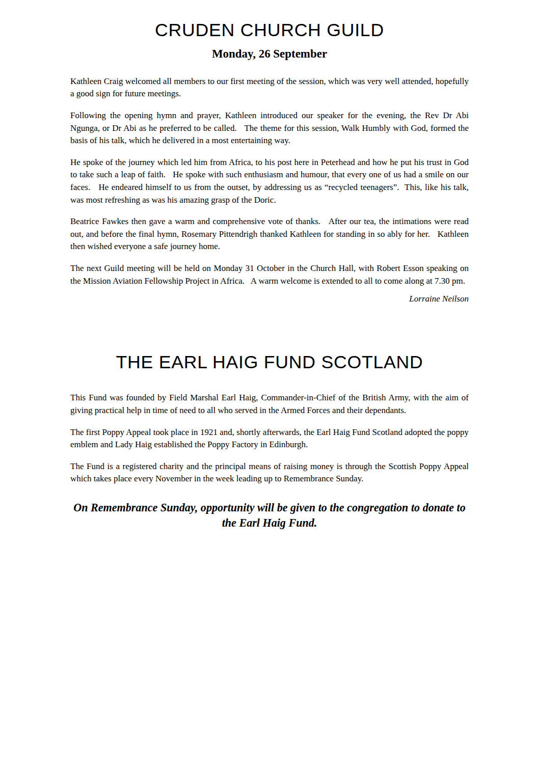CRUDEN CHURCH GUILD
Monday, 26 September
Kathleen Craig welcomed all members to our first meeting of the session, which was very well attended, hopefully a good sign for future meetings.
Following the opening hymn and prayer, Kathleen introduced our speaker for the evening, the Rev Dr Abi Ngunga, or Dr Abi as he preferred to be called. The theme for this session, Walk Humbly with God, formed the basis of his talk, which he delivered in a most entertaining way.
He spoke of the journey which led him from Africa, to his post here in Peterhead and how he put his trust in God to take such a leap of faith. He spoke with such enthusiasm and humour, that every one of us had a smile on our faces. He endeared himself to us from the outset, by addressing us as “recycled teenagers”. This, like his talk, was most refreshing as was his amazing grasp of the Doric.
Beatrice Fawkes then gave a warm and comprehensive vote of thanks. After our tea, the intimations were read out, and before the final hymn, Rosemary Pittendrigh thanked Kathleen for standing in so ably for her. Kathleen then wished everyone a safe journey home.
The next Guild meeting will be held on Monday 31 October in the Church Hall, with Robert Esson speaking on the Mission Aviation Fellowship Project in Africa. A warm welcome is extended to all to come along at 7.30 pm.
Lorraine Neilson
THE EARL HAIG FUND SCOTLAND
This Fund was founded by Field Marshal Earl Haig, Commander-in-Chief of the British Army, with the aim of giving practical help in time of need to all who served in the Armed Forces and their dependants.
The first Poppy Appeal took place in 1921 and, shortly afterwards, the Earl Haig Fund Scotland adopted the poppy emblem and Lady Haig established the Poppy Factory in Edinburgh.
The Fund is a registered charity and the principal means of raising money is through the Scottish Poppy Appeal which takes place every November in the week leading up to Remembrance Sunday.
On Remembrance Sunday, opportunity will be given to the congregation to donate to the Earl Haig Fund.